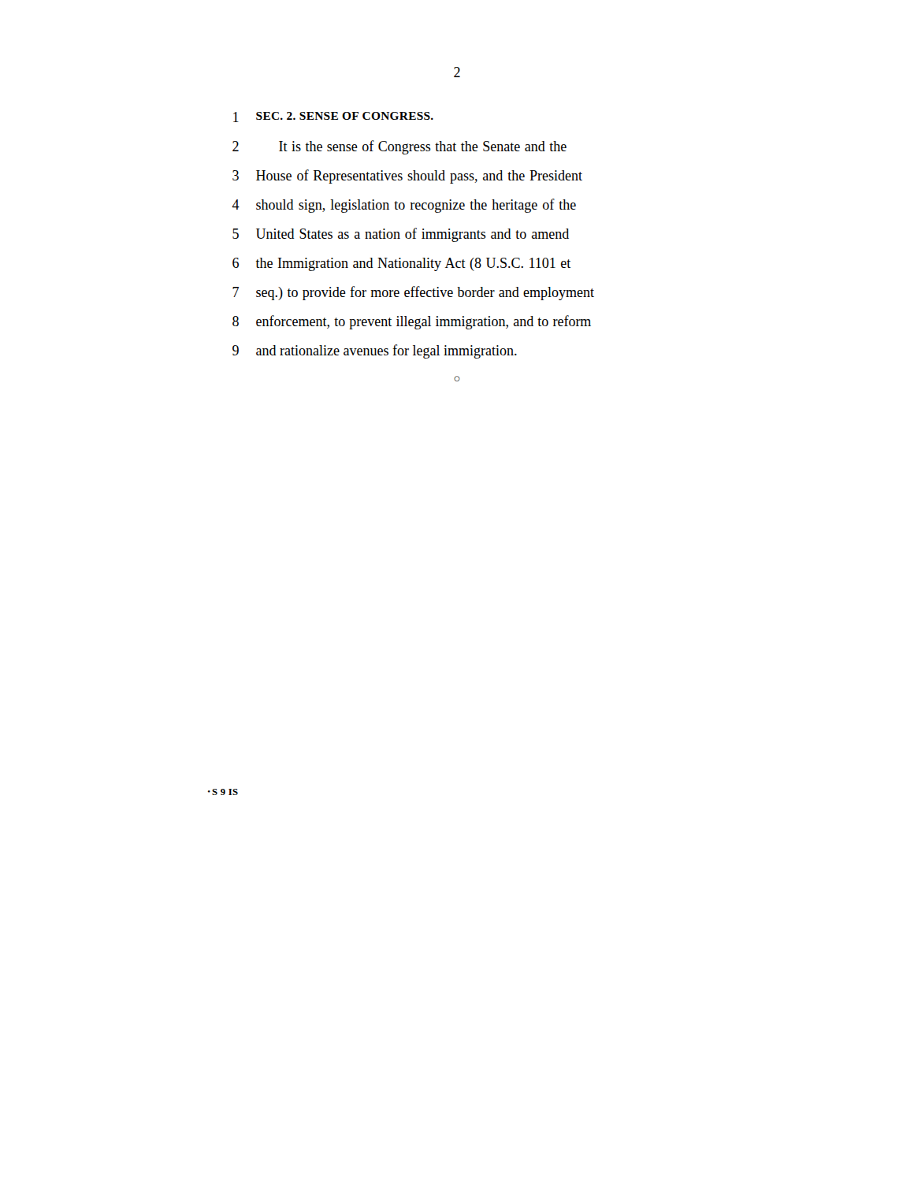2
1
SEC. 2. SENSE OF CONGRESS.
2
It is the sense of Congress that the Senate and the
3
House of Representatives should pass, and the President
4
should sign, legislation to recognize the heritage of the
5
United States as a nation of immigrants and to amend
6
the Immigration and Nationality Act (8 U.S.C. 1101 et
7
seq.) to provide for more effective border and employment
8
enforcement, to prevent illegal immigration, and to reform
9
and rationalize avenues for legal immigration.
○
•S 9 IS